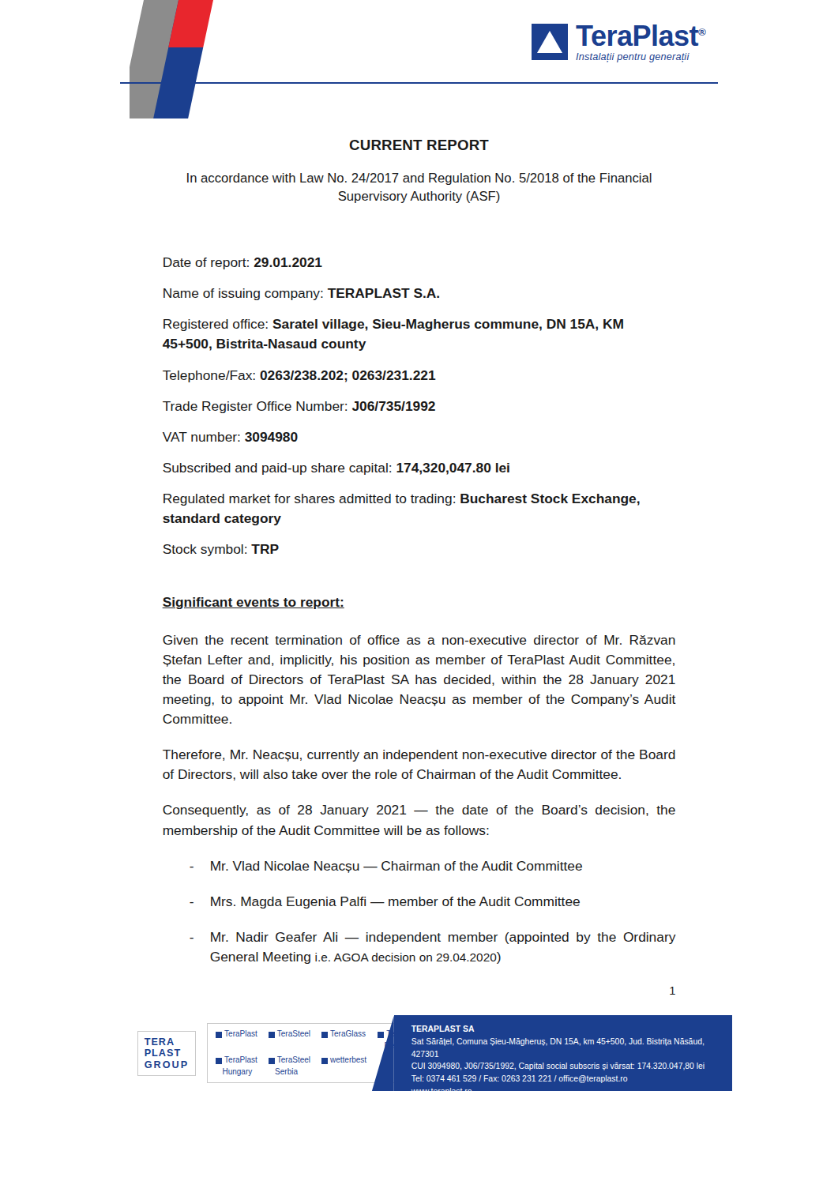TeraPlast®
Instalații pentru generații
CURRENT REPORT
In accordance with Law No. 24/2017 and Regulation No. 5/2018 of the Financial Supervisory Authority (ASF)
Date of report: 29.01.2021
Name of issuing company: TERAPLAST S.A.
Registered office: Saratel village, Sieu-Magherus commune, DN 15A, KM 45+500, Bistrita-Nasaud county
Telephone/Fax: 0263/238.202; 0263/231.221
Trade Register Office Number: J06/735/1992
VAT number: 3094980
Subscribed and paid-up share capital: 174,320,047.80 lei
Regulated market for shares admitted to trading: Bucharest Stock Exchange, standard category
Stock symbol: TRP
Significant events to report:
Given the recent termination of office as a non-executive director of Mr. Răzvan Ștefan Lefter and, implicitly, his position as member of TeraPlast Audit Committee, the Board of Directors of TeraPlast SA has decided, within the 28 January 2021 meeting, to appoint Mr. Vlad Nicolae Neacșu as member of the Company’s Audit Committee.
Therefore, Mr. Neacșu, currently an independent non-executive director of the Board of Directors, will also take over the role of Chairman of the Audit Committee.
Consequently, as of 28 January 2021 — the date of the Board’s decision, the membership of the Audit Committee will be as follows:
Mr. Vlad Nicolae Neacșu — Chairman of the Audit Committee
Mrs. Magda Eugenia Palfi — member of the Audit Committee
Mr. Nadir Geafer Ali — independent member (appointed by the Ordinary General Meeting i.e. AGOA decision on 29.04.2020)
1
TERA
PLAST
GROUP
TeraPlast TeraSteel TeraGlass TeraPlast
Recycling TeraPlast
Hungary TeraSteel
Serbia wetterbest
TERAPLAST SA
Sat Sărățel, Comuna Șieu-Măgheruș, DN 15A, km 45+500, Jud. Bistrița Năsăud, 427301
CUI 3094980, J06/735/1992, Capital social subscris și vărsat: 174.320.047,80 lei
Tel: 0374 461 529 / Fax: 0263 231 221 / office@teraplast.ro
www.teraplast.ro